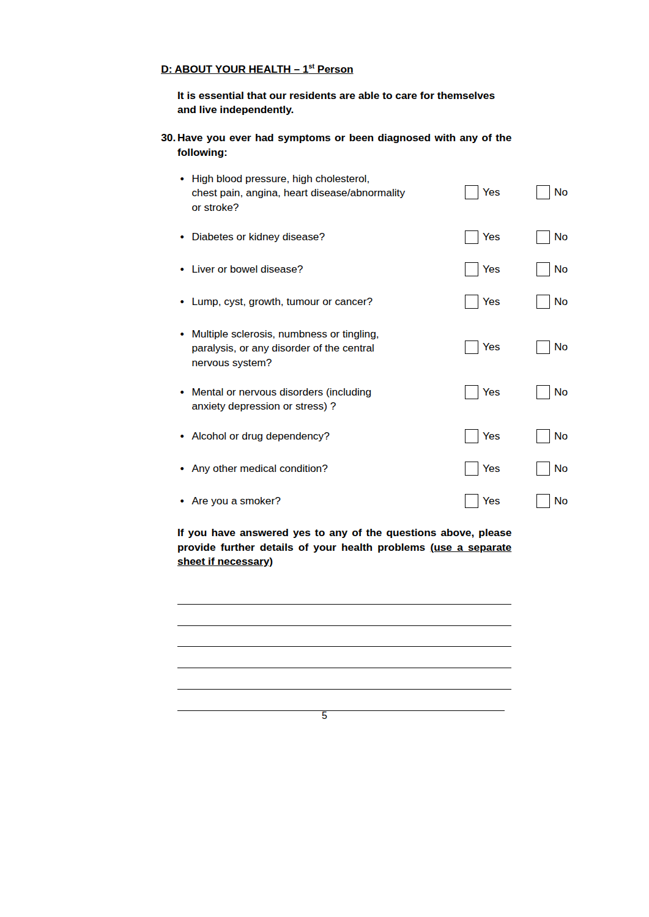D: ABOUT YOUR HEALTH – 1st Person
It is essential that our residents are able to care for themselves and live independently.
Have you ever had symptoms or been diagnosed with any of the following:
High blood pressure, high cholesterol,
chest pain, angina, heart disease/abnormality
or stroke?
Yes No
Diabetes or kidney disease?
Yes No
Liver or bowel disease?
Yes No
Lump, cyst, growth, tumour or cancer?
Yes No
Multiple sclerosis, numbness or tingling,
paralysis, or any disorder of the central
nervous system?
Yes No
Mental or nervous disorders (including
anxiety depression or stress) ?
Yes No
Alcohol or drug dependency?
Yes No
Any other medical condition?
Yes No
Are you a smoker?
Yes No
If you have answered yes to any of the questions above, please provide further details of your health problems (use a separate sheet if necessary)
5